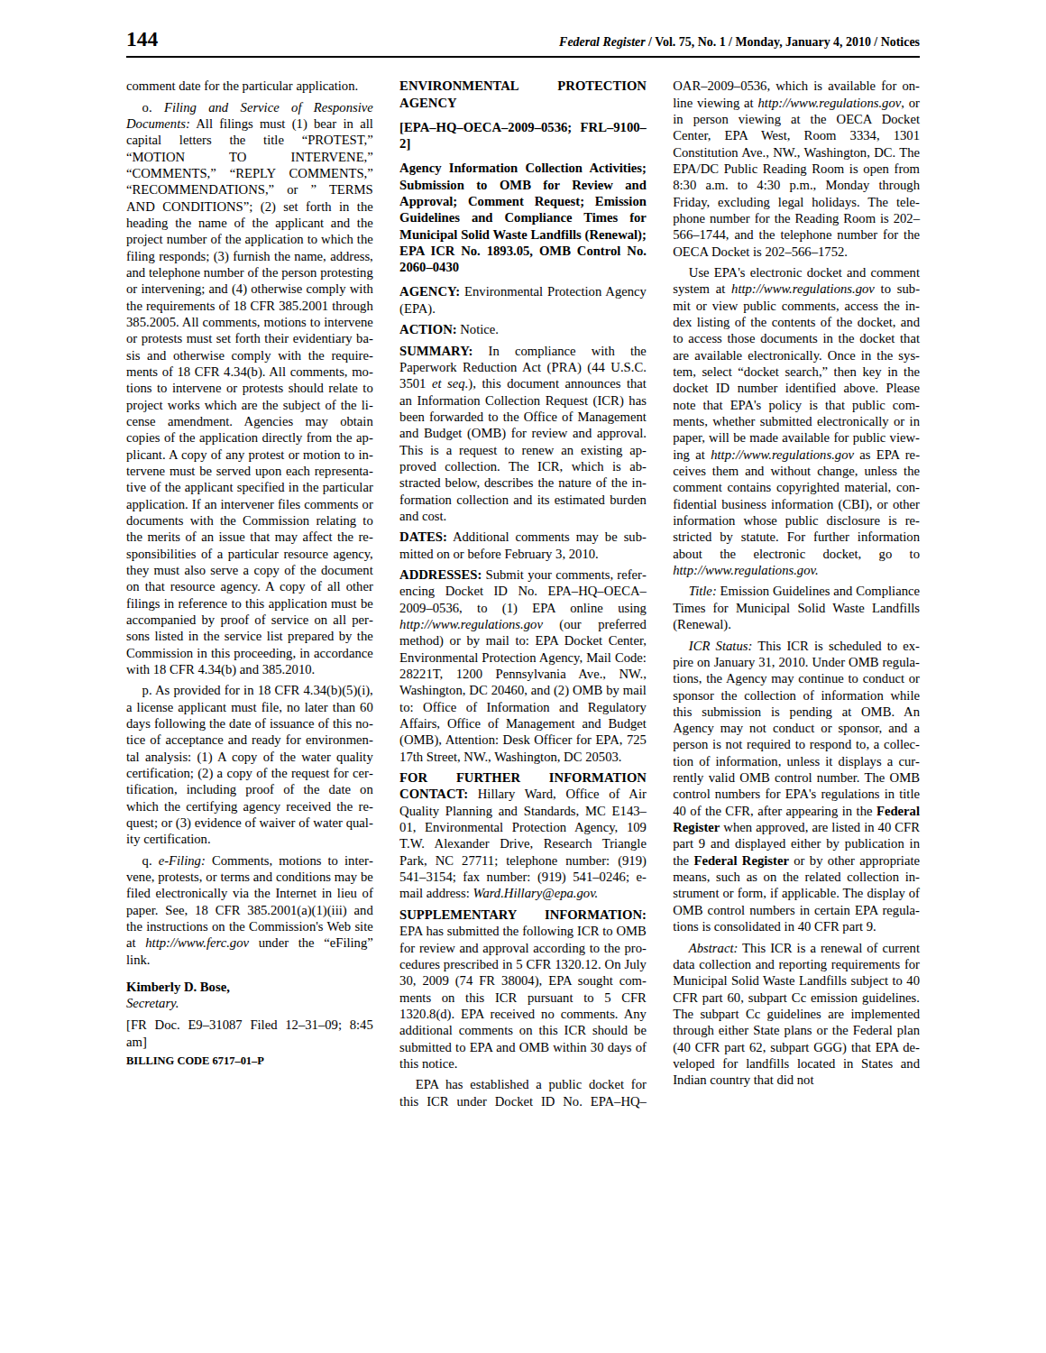144
Federal Register / Vol. 75, No. 1 / Monday, January 4, 2010 / Notices
comment date for the particular application.
o. Filing and Service of Responsive Documents: All filings must (1) bear in all capital letters the title “PROTEST,” “MOTION TO INTERVENE,” “COMMENTS,” “REPLY COMMENTS,” “RECOMMENDATIONS,” or ” TERMS AND CONDITIONS”; (2) set forth in the heading the name of the applicant and the project number of the application to which the filing responds; (3) furnish the name, address, and telephone number of the person protesting or intervening; and (4) otherwise comply with the requirements of 18 CFR 385.2001 through 385.2005. All comments, motions to intervene or protests must set forth their evidentiary basis and otherwise comply with the requirements of 18 CFR 4.34(b). All comments, motions to intervene or protests should relate to project works which are the subject of the license amendment. Agencies may obtain copies of the application directly from the applicant. A copy of any protest or motion to intervene must be served upon each representative of the applicant specified in the particular application. If an intervener files comments or documents with the Commission relating to the merits of an issue that may affect the responsibilities of a particular resource agency, they must also serve a copy of the document on that resource agency. A copy of all other filings in reference to this application must be accompanied by proof of service on all persons listed in the service list prepared by the Commission in this proceeding, in accordance with 18 CFR 4.34(b) and 385.2010.
p. As provided for in 18 CFR 4.34(b)(5)(i), a license applicant must file, no later than 60 days following the date of issuance of this notice of acceptance and ready for environmental analysis: (1) A copy of the water quality certification; (2) a copy of the request for certification, including proof of the date on which the certifying agency received the request; or (3) evidence of waiver of water quality certification.
q. e-Filing: Comments, motions to intervene, protests, or terms and conditions may be filed electronically via the Internet in lieu of paper. See, 18 CFR 385.2001(a)(1)(iii) and the instructions on the Commission's Web site at http://www.ferc.gov under the “eFiling” link.
Kimberly D. Bose,
Secretary.
[FR Doc. E9–31087 Filed 12–31–09; 8:45 am]
BILLING CODE 6717–01–P
ENVIRONMENTAL PROTECTION AGENCY
[EPA–HQ–OECA–2009–0536; FRL–9100–2]
Agency Information Collection Activities; Submission to OMB for Review and Approval; Comment Request; Emission Guidelines and Compliance Times for Municipal Solid Waste Landfills (Renewal); EPA ICR No. 1893.05, OMB Control No. 2060–0430
AGENCY: Environmental Protection Agency (EPA).
ACTION: Notice.
SUMMARY: In compliance with the Paperwork Reduction Act (PRA) (44 U.S.C. 3501 et seq.), this document announces that an Information Collection Request (ICR) has been forwarded to the Office of Management and Budget (OMB) for review and approval. This is a request to renew an existing approved collection. The ICR, which is abstracted below, describes the nature of the information collection and its estimated burden and cost.
DATES: Additional comments may be submitted on or before February 3, 2010.
ADDRESSES: Submit your comments, referencing Docket ID No. EPA–HQ–OECA–2009–0536, to (1) EPA online using http://www.regulations.gov (our preferred method) or by mail to: EPA Docket Center, Environmental Protection Agency, Mail Code: 28221T, 1200 Pennsylvania Ave., NW., Washington, DC 20460, and (2) OMB by mail to: Office of Information and Regulatory Affairs, Office of Management and Budget (OMB), Attention: Desk Officer for EPA, 725 17th Street, NW., Washington, DC 20503.
FOR FURTHER INFORMATION CONTACT: Hillary Ward, Office of Air Quality Planning and Standards, MC E143–01, Environmental Protection Agency, 109 T.W. Alexander Drive, Research Triangle Park, NC 27711; telephone number: (919) 541–3154; fax number: (919) 541–0246; e-mail address: Ward.Hillary@epa.gov.
SUPPLEMENTARY INFORMATION: EPA has submitted the following ICR to OMB for review and approval according to the procedures prescribed in 5 CFR 1320.12. On July 30, 2009 (74 FR 38004), EPA sought comments on this ICR pursuant to 5 CFR 1320.8(d). EPA received no comments. Any additional comments on this ICR should be submitted to EPA and OMB within 30 days of this notice.
EPA has established a public docket for this ICR under Docket ID No. EPA–HQ–OAR–2009–0536, which is available for online viewing at http://www.regulations.gov, or in person viewing at the OECA Docket Center, EPA West, Room 3334, 1301 Constitution Ave., NW., Washington, DC. The EPA/DC Public Reading Room is open from 8:30 a.m. to 4:30 p.m., Monday through Friday, excluding legal holidays. The telephone number for the Reading Room is 202–566–1744, and the telephone number for the OECA Docket is 202–566–1752.
Use EPA's electronic docket and comment system at http://www.regulations.gov to submit or view public comments, access the index listing of the contents of the docket, and to access those documents in the docket that are available electronically. Once in the system, select “docket search,” then key in the docket ID number identified above. Please note that EPA's policy is that public comments, whether submitted electronically or in paper, will be made available for public viewing at http://www.regulations.gov as EPA receives them and without change, unless the comment contains copyrighted material, confidential business information (CBI), or other information whose public disclosure is restricted by statute. For further information about the electronic docket, go to http://www.regulations.gov.
Title: Emission Guidelines and Compliance Times for Municipal Solid Waste Landfills (Renewal).
ICR Status: This ICR is scheduled to expire on January 31, 2010. Under OMB regulations, the Agency may continue to conduct or sponsor the collection of information while this submission is pending at OMB. An Agency may not conduct or sponsor, and a person is not required to respond to, a collection of information, unless it displays a currently valid OMB control number. The OMB control numbers for EPA's regulations in title 40 of the CFR, after appearing in the Federal Register when approved, are listed in 40 CFR part 9 and displayed either by publication in the Federal Register or by other appropriate means, such as on the related collection instrument or form, if applicable. The display of OMB control numbers in certain EPA regulations is consolidated in 40 CFR part 9.
Abstract: This ICR is a renewal of current data collection and reporting requirements for Municipal Solid Waste Landfills subject to 40 CFR part 60, subpart Cc emission guidelines. The subpart Cc guidelines are implemented through either State plans or the Federal plan (40 CFR part 62, subpart GGG) that EPA developed for landfills located in States and Indian country that did not